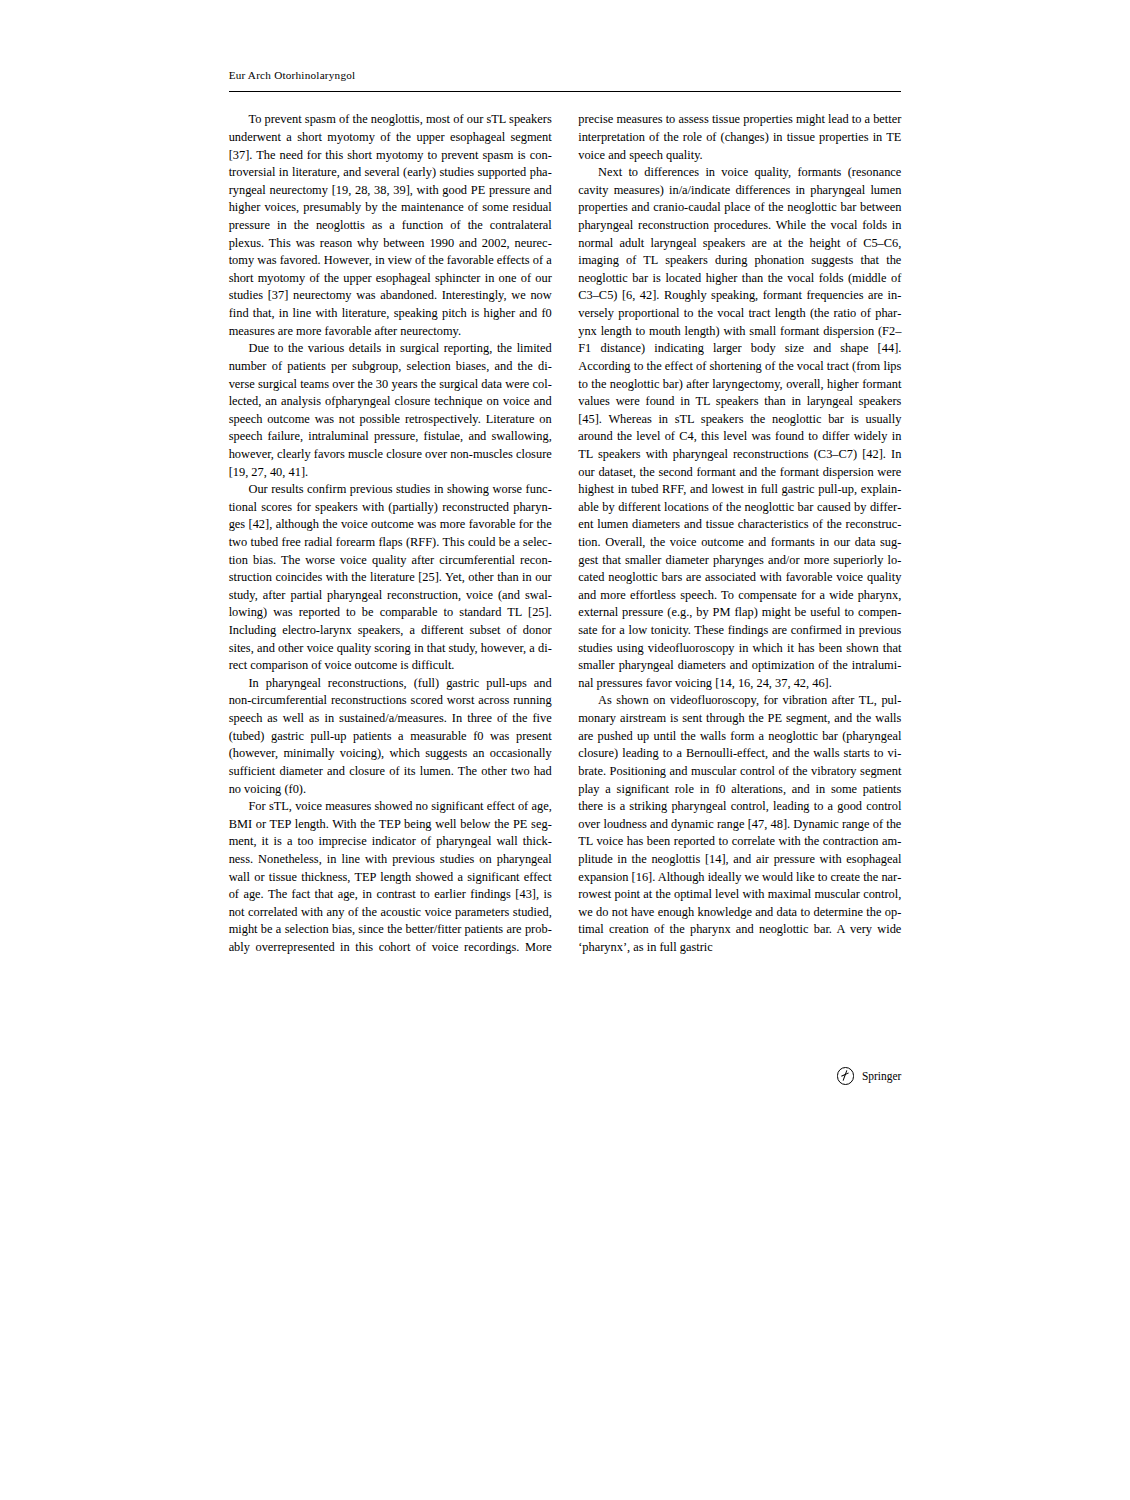Eur Arch Otorhinolaryngol
To prevent spasm of the neoglottis, most of our sTL speakers underwent a short myotomy of the upper esophageal segment [37]. The need for this short myotomy to prevent spasm is controversial in literature, and several (early) studies supported pharyngeal neurectomy [19, 28, 38, 39], with good PE pressure and higher voices, presumably by the maintenance of some residual pressure in the neoglottis as a function of the contralateral plexus. This was reason why between 1990 and 2002, neurectomy was favored. However, in view of the favorable effects of a short myotomy of the upper esophageal sphincter in one of our studies [37] neurectomy was abandoned. Interestingly, we now find that, in line with literature, speaking pitch is higher and f0 measures are more favorable after neurectomy.
Due to the various details in surgical reporting, the limited number of patients per subgroup, selection biases, and the diverse surgical teams over the 30 years the surgical data were collected, an analysis ofpharyngeal closure technique on voice and speech outcome was not possible retrospectively. Literature on speech failure, intraluminal pressure, fistulae, and swallowing, however, clearly favors muscle closure over non-muscles closure [19, 27, 40, 41].
Our results confirm previous studies in showing worse functional scores for speakers with (partially) reconstructed pharynges [42], although the voice outcome was more favorable for the two tubed free radial forearm flaps (RFF). This could be a selection bias. The worse voice quality after circumferential reconstruction coincides with the literature [25]. Yet, other than in our study, after partial pharyngeal reconstruction, voice (and swallowing) was reported to be comparable to standard TL [25]. Including electro-larynx speakers, a different subset of donor sites, and other voice quality scoring in that study, however, a direct comparison of voice outcome is difficult.
In pharyngeal reconstructions, (full) gastric pull-ups and non-circumferential reconstructions scored worst across running speech as well as in sustained/a/measures. In three of the five (tubed) gastric pull-up patients a measurable f0 was present (however, minimally voicing), which suggests an occasionally sufficient diameter and closure of its lumen. The other two had no voicing (f0).
For sTL, voice measures showed no significant effect of age, BMI or TEP length. With the TEP being well below the PE segment, it is a too imprecise indicator of pharyngeal wall thickness. Nonetheless, in line with previous studies on pharyngeal wall or tissue thickness, TEP length showed a significant effect of age. The fact that age, in contrast to earlier findings [43], is not correlated with any of the acoustic voice parameters studied, might be a selection bias, since the better/fitter patients are probably overrepresented in this cohort of voice recordings. More precise measures to assess tissue properties might lead to a better interpretation of the role of (changes) in tissue properties in TE voice and speech quality.
Next to differences in voice quality, formants (resonance cavity measures) in/a/indicate differences in pharyngeal lumen properties and cranio-caudal place of the neoglottic bar between pharyngeal reconstruction procedures. While the vocal folds in normal adult laryngeal speakers are at the height of C5–C6, imaging of TL speakers during phonation suggests that the neoglottic bar is located higher than the vocal folds (middle of C3–C5) [6, 42]. Roughly speaking, formant frequencies are inversely proportional to the vocal tract length (the ratio of pharynx length to mouth length) with small formant dispersion (F2–F1 distance) indicating larger body size and shape [44]. According to the effect of shortening of the vocal tract (from lips to the neoglottic bar) after laryngectomy, overall, higher formant values were found in TL speakers than in laryngeal speakers [45]. Whereas in sTL speakers the neoglottic bar is usually around the level of C4, this level was found to differ widely in TL speakers with pharyngeal reconstructions (C3–C7) [42]. In our dataset, the second formant and the formant dispersion were highest in tubed RFF, and lowest in full gastric pull-up, explainable by different locations of the neoglottic bar caused by different lumen diameters and tissue characteristics of the reconstruction. Overall, the voice outcome and formants in our data suggest that smaller diameter pharynges and/or more superiorly located neoglottic bars are associated with favorable voice quality and more effortless speech. To compensate for a wide pharynx, external pressure (e.g., by PM flap) might be useful to compensate for a low tonicity. These findings are confirmed in previous studies using videofluoroscopy in which it has been shown that smaller pharyngeal diameters and optimization of the intraluminal pressures favor voicing [14, 16, 24, 37, 42, 46].
As shown on videofluoroscopy, for vibration after TL, pulmonary airstream is sent through the PE segment, and the walls are pushed up until the walls form a neoglottic bar (pharyngeal closure) leading to a Bernoulli-effect, and the walls starts to vibrate. Positioning and muscular control of the vibratory segment play a significant role in f0 alterations, and in some patients there is a striking pharyngeal control, leading to a good control over loudness and dynamic range [47, 48]. Dynamic range of the TL voice has been reported to correlate with the contraction amplitude in the neoglottis [14], and air pressure with esophageal expansion [16]. Although ideally we would like to create the narrowest point at the optimal level with maximal muscular control, we do not have enough knowledge and data to determine the optimal creation of the pharynx and neoglottic bar. A very wide ‘pharynx’, as in full gastric
Springer